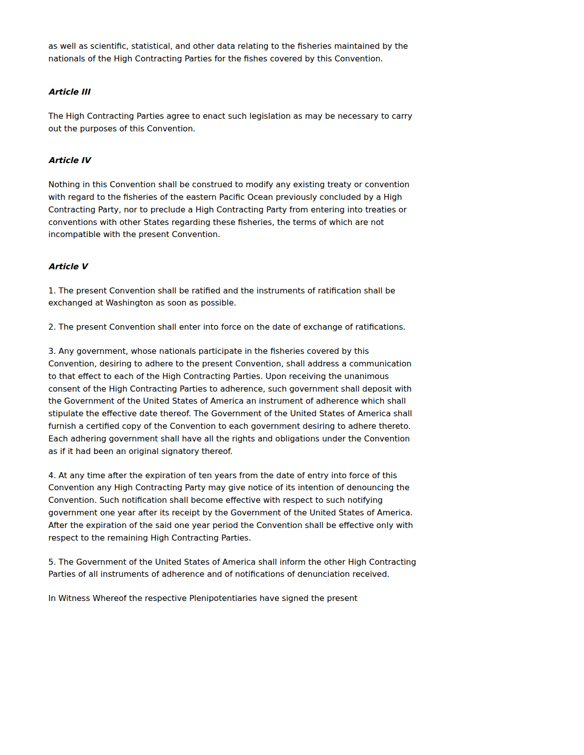as well as scientific, statistical, and other data relating to the fisheries maintained by the nationals of the High Contracting Parties for the fishes covered by this Convention.
Article III
The High Contracting Parties agree to enact such legislation as may be necessary to carry out the purposes of this Convention.
Article IV
Nothing in this Convention shall be construed to modify any existing treaty or convention with regard to the fisheries of the eastern Pacific Ocean previously concluded by a High Contracting Party, nor to preclude a High Contracting Party from entering into treaties or conventions with other States regarding these fisheries, the terms of which are not incompatible with the present Convention.
Article V
1. The present Convention shall be ratified and the instruments of ratification shall be exchanged at Washington as soon as possible.
2. The present Convention shall enter into force on the date of exchange of ratifications.
3. Any government, whose nationals participate in the fisheries covered by this Convention, desiring to adhere to the present Convention, shall address a communication to that effect to each of the High Contracting Parties. Upon receiving the unanimous consent of the High Contracting Parties to adherence, such government shall deposit with the Government of the United States of America an instrument of adherence which shall stipulate the effective date thereof. The Government of the United States of America shall furnish a certified copy of the Convention to each government desiring to adhere thereto. Each adhering government shall have all the rights and obligations under the Convention as if it had been an original signatory thereof.
4. At any time after the expiration of ten years from the date of entry into force of this Convention any High Contracting Party may give notice of its intention of denouncing the Convention. Such notification shall become effective with respect to such notifying government one year after its receipt by the Government of the United States of America. After the expiration of the said one year period the Convention shall be effective only with respect to the remaining High Contracting Parties.
5. The Government of the United States of America shall inform the other High Contracting Parties of all instruments of adherence and of notifications of denunciation received.
In Witness Whereof the respective Plenipotentiaries have signed the present